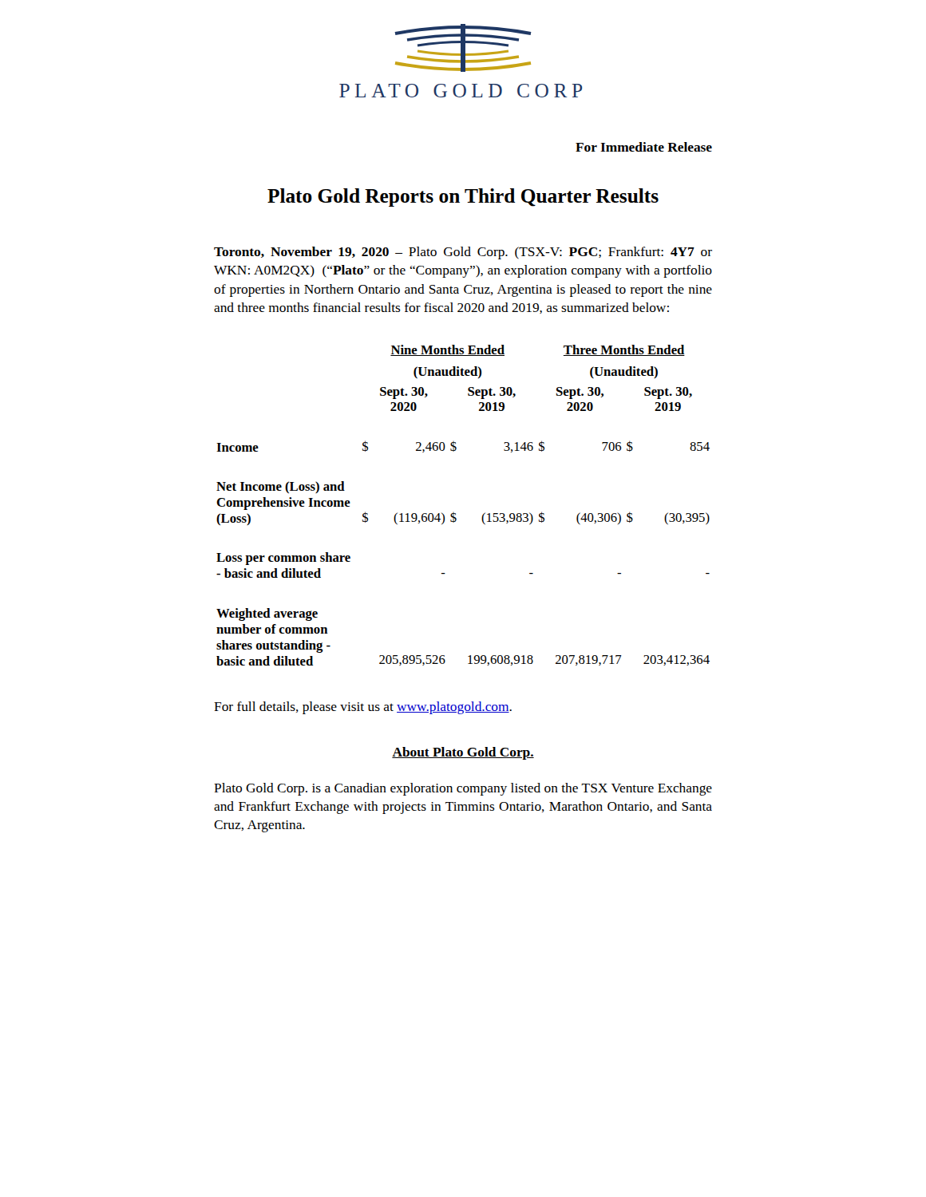PLATO GOLD CORP
For Immediate Release
Plato Gold Reports on Third Quarter Results
Toronto, November 19, 2020 – Plato Gold Corp. (TSX-V: PGC; Frankfurt: 4Y7 or WKN: A0M2QX) (“Plato” or the “Company”), an exploration company with a portfolio of properties in Northern Ontario and Santa Cruz, Argentina is pleased to report the nine and three months financial results for fiscal 2020 and 2019, as summarized below:
| | Nine Months Ended | Three Months Ended |
| | (Unaudited) | (Unaudited) |
| | Sept. 30, 2020 | Sept. 30, 2019 | Sept. 30, 2020 | Sept. 30, 2019 |
| Income | $ | 2,460 | $ | 3,146 | $ | 706 | $ | 854 |
| Net Income (Loss) and Comprehensive Income (Loss) | $ | (119,604) | $ | (153,983) | $ | (40,306) | $ | (30,395) |
| Loss per common share - basic and diluted | | - | | - | | - | | - |
| Weighted average number of common shares outstanding - basic and diluted | | 205,895,526 | | 199,608,918 | | 207,819,717 | | 203,412,364 |
For full details, please visit us at www.platogold.com.
About Plato Gold Corp.
Plato Gold Corp. is a Canadian exploration company listed on the TSX Venture Exchange and Frankfurt Exchange with projects in Timmins Ontario, Marathon Ontario, and Santa Cruz, Argentina.